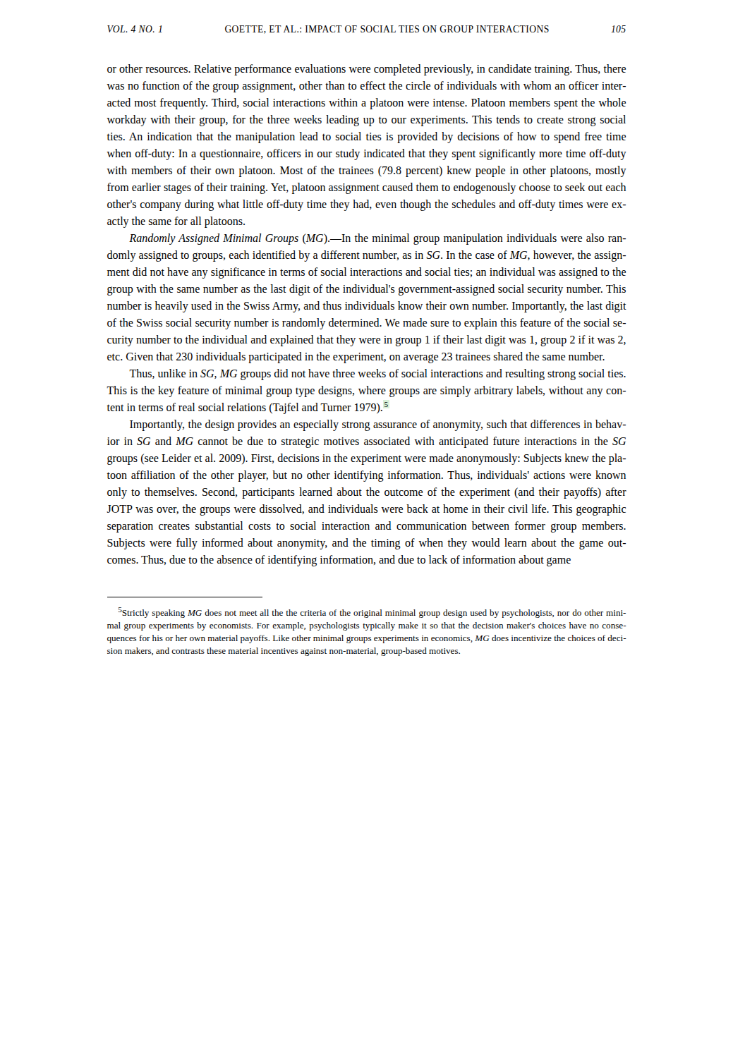VOL. 4 NO. 1 GOETTE, ET AL.: IMPACT OF SOCIAL TIES ON GROUP INTERACTIONS 105
or other resources. Relative performance evaluations were completed previously, in candidate training. Thus, there was no function of the group assignment, other than to effect the circle of individuals with whom an officer interacted most frequently. Third, social interactions within a platoon were intense. Platoon members spent the whole workday with their group, for the three weeks leading up to our experiments. This tends to create strong social ties. An indication that the manipulation lead to social ties is provided by decisions of how to spend free time when off-duty: In a questionnaire, officers in our study indicated that they spent significantly more time off-duty with members of their own platoon. Most of the trainees (79.8 percent) knew people in other platoons, mostly from earlier stages of their training. Yet, platoon assignment caused them to endogenously choose to seek out each other's company during what little off-duty time they had, even though the schedules and off-duty times were exactly the same for all platoons.
Randomly Assigned Minimal Groups (MG).—In the minimal group manipulation individuals were also randomly assigned to groups, each identified by a different number, as in SG. In the case of MG, however, the assignment did not have any significance in terms of social interactions and social ties; an individual was assigned to the group with the same number as the last digit of the individual's government-assigned social security number. This number is heavily used in the Swiss Army, and thus individuals know their own number. Importantly, the last digit of the Swiss social security number is randomly determined. We made sure to explain this feature of the social security number to the individual and explained that they were in group 1 if their last digit was 1, group 2 if it was 2, etc. Given that 230 individuals participated in the experiment, on average 23 trainees shared the same number.
Thus, unlike in SG, MG groups did not have three weeks of social interactions and resulting strong social ties. This is the key feature of minimal group type designs, where groups are simply arbitrary labels, without any content in terms of real social relations (Tajfel and Turner 1979).5
Importantly, the design provides an especially strong assurance of anonymity, such that differences in behavior in SG and MG cannot be due to strategic motives associated with anticipated future interactions in the SG groups (see Leider et al. 2009). First, decisions in the experiment were made anonymously: Subjects knew the platoon affiliation of the other player, but no other identifying information. Thus, individuals' actions were known only to themselves. Second, participants learned about the outcome of the experiment (and their payoffs) after JOTP was over, the groups were dissolved, and individuals were back at home in their civil life. This geographic separation creates substantial costs to social interaction and communication between former group members. Subjects were fully informed about anonymity, and the timing of when they would learn about the game outcomes. Thus, due to the absence of identifying information, and due to lack of information about game
5Strictly speaking MG does not meet all the the criteria of the original minimal group design used by psychologists, nor do other minimal group experiments by economists. For example, psychologists typically make it so that the decision maker's choices have no consequences for his or her own material payoffs. Like other minimal groups experiments in economics, MG does incentivize the choices of decision makers, and contrasts these material incentives against non-material, group-based motives.